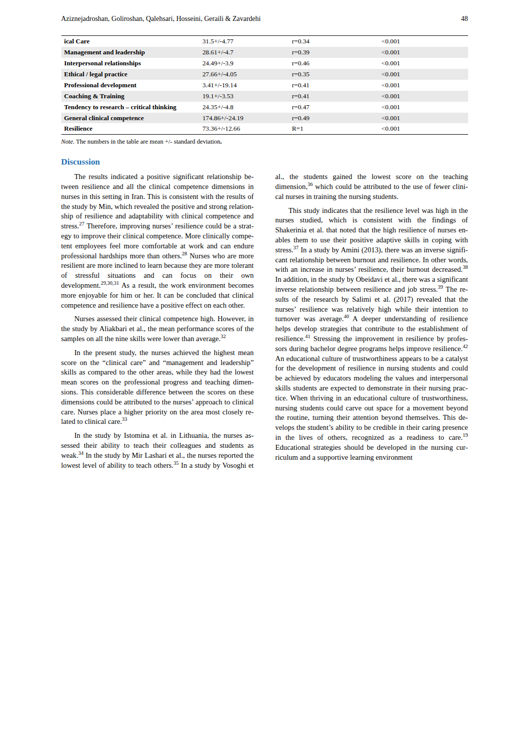Aziznejadroshan, Goliroshan, Qalehsari, Hosseini, Geraili & Zavardehi 48
| ical Care | 31.5+/-4.77 | r=0.34 | <0.001 |
| Management and leadership | 28.61+/-4.7 | r=0.39 | <0.001 |
| Interpersonal relationships | 24.49+/-3.9 | r=0.46 | <0.001 |
| Ethical / legal practice | 27.66+/-4.05 | r=0.35 | <0.001 |
| Professional development | 3.41+/-19.14 | r=0.41 | <0.001 |
| Coaching & Training | 19.1+/-3.53 | r=0.41 | <0.001 |
| Tendency to research – critical thinking | 24.35+/-4.8 | r=0.47 | <0.001 |
| General clinical competence | 174.86+/-24.19 | r=0.49 | <0.001 |
| Resilience | 73.36+/-12.66 | R=1 | <0.001 |
Note. The numbers in the table are mean +/- standard deviation.
Discussion
The results indicated a positive significant relationship between resilience and all the clinical competence dimensions in nurses in this setting in Iran. This is consistent with the results of the study by Min, which revealed the positive and strong relationship of resilience and adaptability with clinical competence and stress.27 Therefore, improving nurses’ resilience could be a strategy to improve their clinical competence. More clinically competent employees feel more comfortable at work and can endure professional hardships more than others.28 Nurses who are more resilient are more inclined to learn because they are more tolerant of stressful situations and can focus on their own development.29,30,31 As a result, the work environment becomes more enjoyable for him or her. It can be concluded that clinical competence and resilience have a positive effect on each other.
Nurses assessed their clinical competence high. However, in the study by Aliakbari et al., the mean performance scores of the samples on all the nine skills were lower than average.32
In the present study, the nurses achieved the highest mean score on the “clinical care” and “management and leadership” skills as compared to the other areas, while they had the lowest mean scores on the professional progress and teaching dimensions. This considerable difference between the scores on these dimensions could be attributed to the nurses’ approach to clinical care. Nurses place a higher priority on the area most closely related to clinical care.33
In the study by Istomina et al. in Lithuania, the nurses assessed their ability to teach their colleagues and students as weak.34 In the study by Mir Lashari et al., the nurses reported the lowest level of ability to teach others.35 In a study by Vosoghi et al., the students gained the lowest score on the teaching dimension,36 which could be attributed to the use of fewer clinical nurses in training the nursing students.
This study indicates that the resilience level was high in the nurses studied, which is consistent with the findings of Shakerinia et al. that noted that the high resilience of nurses enables them to use their positive adaptive skills in coping with stress.37 In a study by Amini (2013), there was an inverse significant relationship between burnout and resilience. In other words, with an increase in nurses’ resilience, their burnout decreased.38 In addition, in the study by Obeidavi et al., there was a significant inverse relationship between resilience and job stress.39 The results of the research by Salimi et al. (2017) revealed that the nurses’ resilience was relatively high while their intention to turnover was average.40 A deeper understanding of resilience helps develop strategies that contribute to the establishment of resilience.41 Stressing the improvement in resilience by professors during bachelor degree programs helps improve resilience.42 An educational culture of trustworthiness appears to be a catalyst for the development of resilience in nursing students and could be achieved by educators modeling the values and interpersonal skills students are expected to demonstrate in their nursing practice. When thriving in an educational culture of trustworthiness, nursing students could carve out space for a movement beyond the routine, turning their attention beyond themselves. This develops the student’s ability to be credible in their caring presence in the lives of others, recognized as a readiness to care.19 Educational strategies should be developed in the nursing curriculum and a supportive learning environment